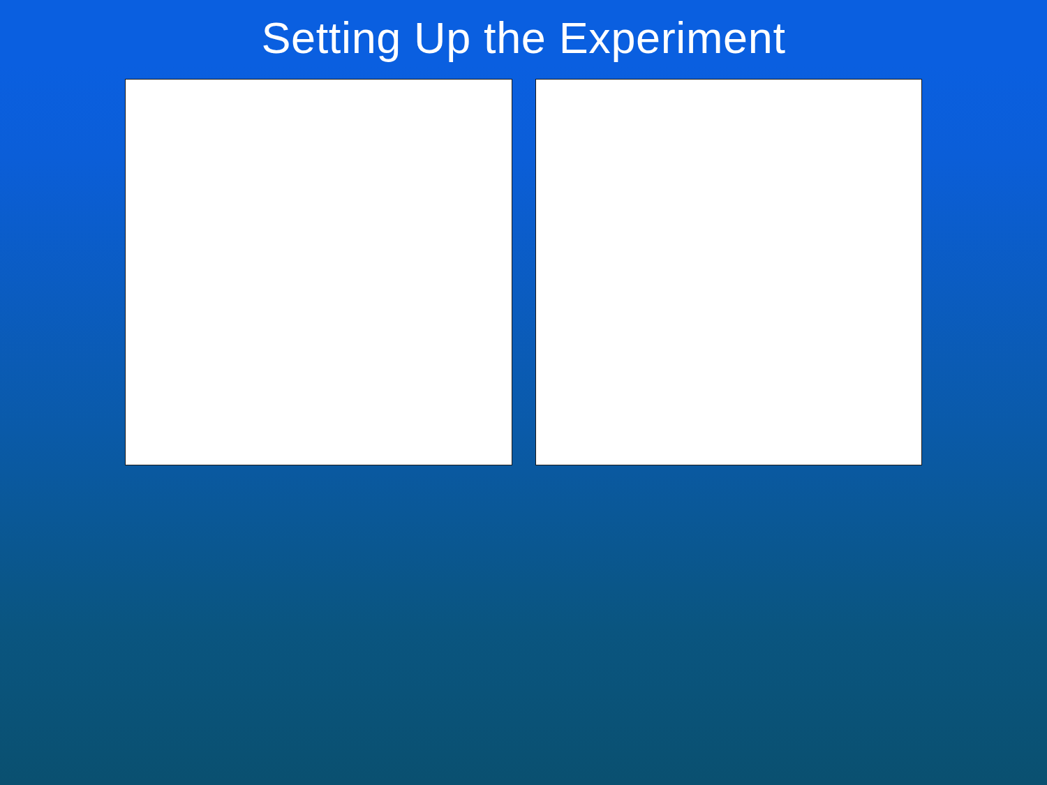Setting Up the Experiment
Pouring water from a blue bucket into a potted cactus in the greenhouse.
Rows of potted cacti arranged on greenhouse benches with a blue bucket in the foreground.